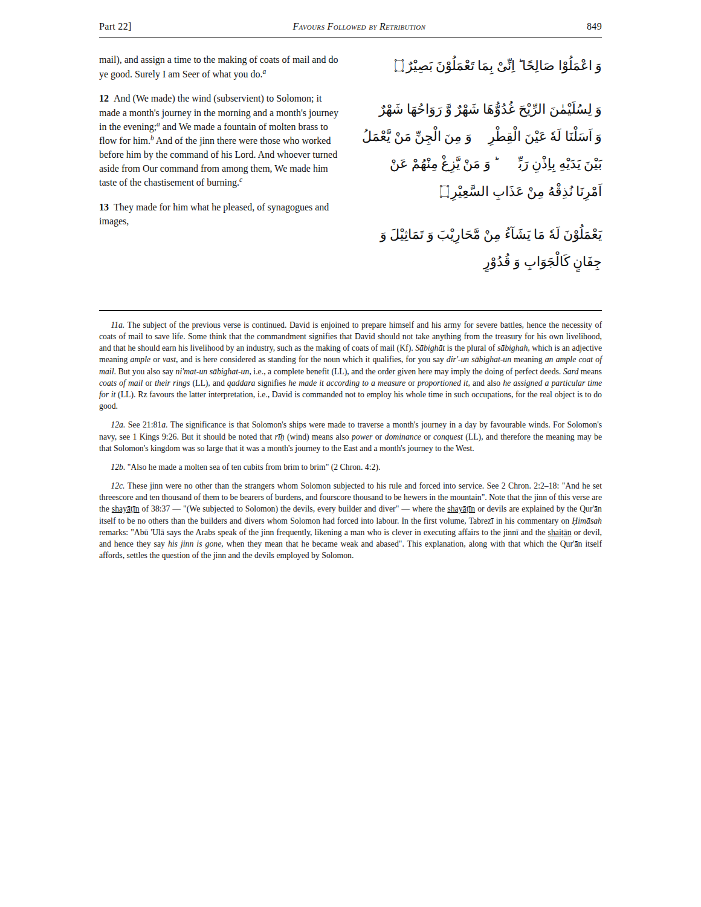Part 22] Favours Followed by Retribution 849
mail), and assign a time to the making of coats of mail and do ye good. Surely I am Seer of what you do.a
12 And (We made) the wind (subservient) to Solomon; it made a month's journey in the morning and a month's journey in the evening;a and We made a fountain of molten brass to flow for him.b And of the jinn there were those who worked before him by the command of his Lord. And whoever turned aside from Our command from among them, We made him taste of the chastisement of burning.c
13 They made for him what he pleased, of synagogues and images,
وَ اعْمَلُوْا صَالِحًا ؕ اِنِّیْ بِمَا تَعْمَلُوْنَ بَصِیْرٌ ۝
وَ لِسُلَیْمٰنَ الرِّیْحَ غُدُوُّهَا شَهْرٌ وَّ رَوَاحُهَا شَهْرٌ ۚ وَ اَسَلْنَا لَهٗ عَیْنَ الْقِطْرِ ۚ وَ مِنَ الْجِنِّ مَنْ یَّعْمَلُ بَیْنَ یَدَیْهِ بِاِذْنِ رَبِّهٖ ؕ وَ مَنْ یَّزِغْ مِنْهُمْ عَنْ اَمْرِنَا نُذِقْهُ مِنْ عَذَابِ السَّعِیْرِ ۝
یَعْمَلُوْنَ لَهٗ مَا یَشَآءُ مِنْ مَّحَارِیْبَ وَ تَمَاثِیْلَ وَ جِفَانٍ کَالْجَوَابِ وَ قُدُوْرٍ
11a. The subject of the previous verse is continued. David is enjoined to prepare himself and his army for severe battles, hence the necessity of coats of mail to save life. Some think that the commandment signifies that David should not take anything from the treasury for his own livelihood, and that he should earn his livelihood by an industry, such as the making of coats of mail (Kf). Sābighāt is the plural of sābighah, which is an adjective meaning ample or vast, and is here considered as standing for the noun which it qualifies, for you say dir'-un sābighat-un meaning an ample coat of mail. But you also say ni'mat-un sābighat-un, i.e., a complete benefit (LL), and the order given here may imply the doing of perfect deeds. Sard means coats of mail or their rings (LL), and qaddara signifies he made it according to a measure or proportioned it, and also he assigned a particular time for it (LL). Rz favours the latter interpretation, i.e., David is commanded not to employ his whole time in such occupations, for the real object is to do good.
12a. See 21:81a. The significance is that Solomon's ships were made to traverse a month's journey in a day by favourable winds. For Solomon's navy, see 1 Kings 9:26. But it should be noted that rīḥ (wind) means also power or dominance or conquest (LL), and therefore the meaning may be that Solomon's kingdom was so large that it was a month's journey to the East and a month's journey to the West.
12b. "Also he made a molten sea of ten cubits from brim to brim" (2 Chron. 4:2).
12c. These jinn were no other than the strangers whom Solomon subjected to his rule and forced into service. See 2 Chron. 2:2–18: "And he set threescore and ten thousand of them to be bearers of burdens, and fourscore thousand to be hewers in the mountain". Note that the jinn of this verse are the shayāṭīn of 38:37 — "(We subjected to Solomon) the devils, every builder and diver" — where the shayāṭīn or devils are explained by the Qur'ān itself to be no others than the builders and divers whom Solomon had forced into labour. In the first volume, Tabrezī in his commentary on Ḥimāsah remarks: "Abū 'Ulā says the Arabs speak of the jinn frequently, likening a man who is clever in executing affairs to the jinnī and the shaiṭān or devil, and hence they say his jinn is gone, when they mean that he became weak and abased". This explanation, along with that which the Qur'ān itself affords, settles the question of the jinn and the devils employed by Solomon.